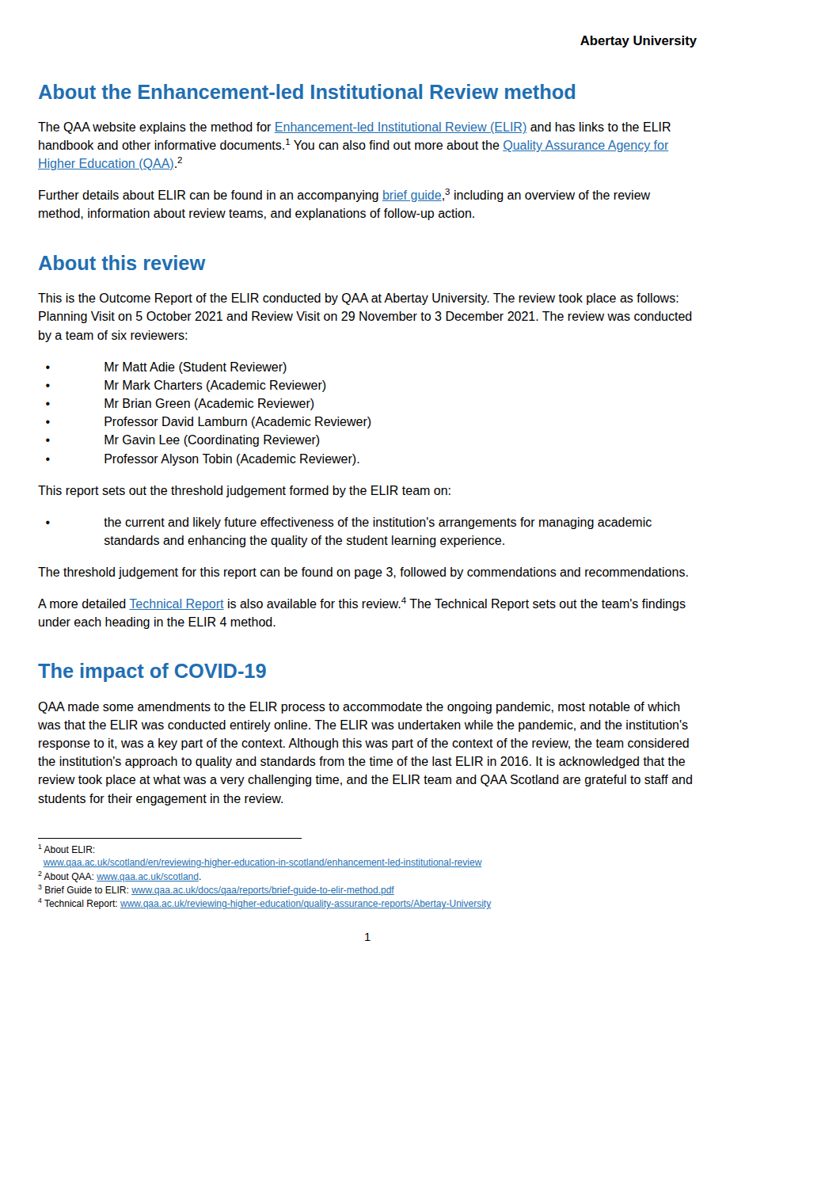Abertay University
About the Enhancement-led Institutional Review method
The QAA website explains the method for Enhancement-led Institutional Review (ELIR) and has links to the ELIR handbook and other informative documents.1 You can also find out more about the Quality Assurance Agency for Higher Education (QAA).2
Further details about ELIR can be found in an accompanying brief guide,3 including an overview of the review method, information about review teams, and explanations of follow-up action.
About this review
This is the Outcome Report of the ELIR conducted by QAA at Abertay University. The review took place as follows: Planning Visit on 5 October 2021 and Review Visit on 29 November to 3 December 2021. The review was conducted by a team of six reviewers:
Mr Matt Adie (Student Reviewer)
Mr Mark Charters (Academic Reviewer)
Mr Brian Green (Academic Reviewer)
Professor David Lamburn (Academic Reviewer)
Mr Gavin Lee (Coordinating Reviewer)
Professor Alyson Tobin (Academic Reviewer).
This report sets out the threshold judgement formed by the ELIR team on:
the current and likely future effectiveness of the institution's arrangements for managing academic standards and enhancing the quality of the student learning experience.
The threshold judgement for this report can be found on page 3, followed by commendations and recommendations.
A more detailed Technical Report is also available for this review.4 The Technical Report sets out the team's findings under each heading in the ELIR 4 method.
The impact of COVID-19
QAA made some amendments to the ELIR process to accommodate the ongoing pandemic, most notable of which was that the ELIR was conducted entirely online. The ELIR was undertaken while the pandemic, and the institution's response to it, was a key part of the context. Although this was part of the context of the review, the team considered the institution's approach to quality and standards from the time of the last ELIR in 2016. It is acknowledged that the review took place at what was a very challenging time, and the ELIR team and QAA Scotland are grateful to staff and students for their engagement in the review.
1 About ELIR:
www.qaa.ac.uk/scotland/en/reviewing-higher-education-in-scotland/enhancement-led-institutional-review
2 About QAA: www.qaa.ac.uk/scotland.
3 Brief Guide to ELIR: www.qaa.ac.uk/docs/qaa/reports/brief-guide-to-elir-method.pdf
4 Technical Report: www.qaa.ac.uk/reviewing-higher-education/quality-assurance-reports/Abertay-University
1